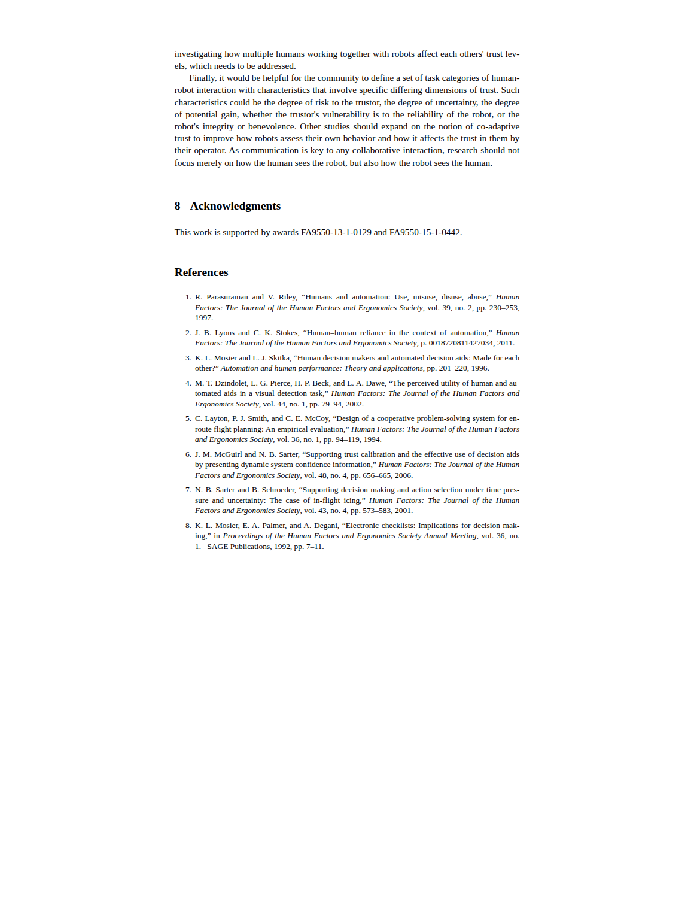investigating how multiple humans working together with robots affect each others' trust levels, which needs to be addressed.
Finally, it would be helpful for the community to define a set of task categories of human-robot interaction with characteristics that involve specific differing dimensions of trust. Such characteristics could be the degree of risk to the trustor, the degree of uncertainty, the degree of potential gain, whether the trustor's vulnerability is to the reliability of the robot, or the robot's integrity or benevolence. Other studies should expand on the notion of co-adaptive trust to improve how robots assess their own behavior and how it affects the trust in them by their operator. As communication is key to any collaborative interaction, research should not focus merely on how the human sees the robot, but also how the robot sees the human.
8 Acknowledgments
This work is supported by awards FA9550-13-1-0129 and FA9550-15-1-0442.
References
R. Parasuraman and V. Riley, “Humans and automation: Use, misuse, disuse, abuse,” Human Factors: The Journal of the Human Factors and Ergonomics Society, vol. 39, no. 2, pp. 230–253, 1997.
J. B. Lyons and C. K. Stokes, “Human–human reliance in the context of automation,” Human Factors: The Journal of the Human Factors and Ergonomics Society, p. 0018720811427034, 2011.
K. L. Mosier and L. J. Skitka, “Human decision makers and automated decision aids: Made for each other?” Automation and human performance: Theory and applications, pp. 201–220, 1996.
M. T. Dzindolet, L. G. Pierce, H. P. Beck, and L. A. Dawe, “The perceived utility of human and automated aids in a visual detection task,” Human Factors: The Journal of the Human Factors and Ergonomics Society, vol. 44, no. 1, pp. 79–94, 2002.
C. Layton, P. J. Smith, and C. E. McCoy, “Design of a cooperative problem-solving system for en-route flight planning: An empirical evaluation,” Human Factors: The Journal of the Human Factors and Ergonomics Society, vol. 36, no. 1, pp. 94–119, 1994.
J. M. McGuirl and N. B. Sarter, “Supporting trust calibration and the effective use of decision aids by presenting dynamic system confidence information,” Human Factors: The Journal of the Human Factors and Ergonomics Society, vol. 48, no. 4, pp. 656–665, 2006.
N. B. Sarter and B. Schroeder, “Supporting decision making and action selection under time pressure and uncertainty: The case of in-flight icing,” Human Factors: The Journal of the Human Factors and Ergonomics Society, vol. 43, no. 4, pp. 573–583, 2001.
K. L. Mosier, E. A. Palmer, and A. Degani, “Electronic checklists: Implications for decision making,” in Proceedings of the Human Factors and Ergonomics Society Annual Meeting, vol. 36, no. 1. SAGE Publications, 1992, pp. 7–11.